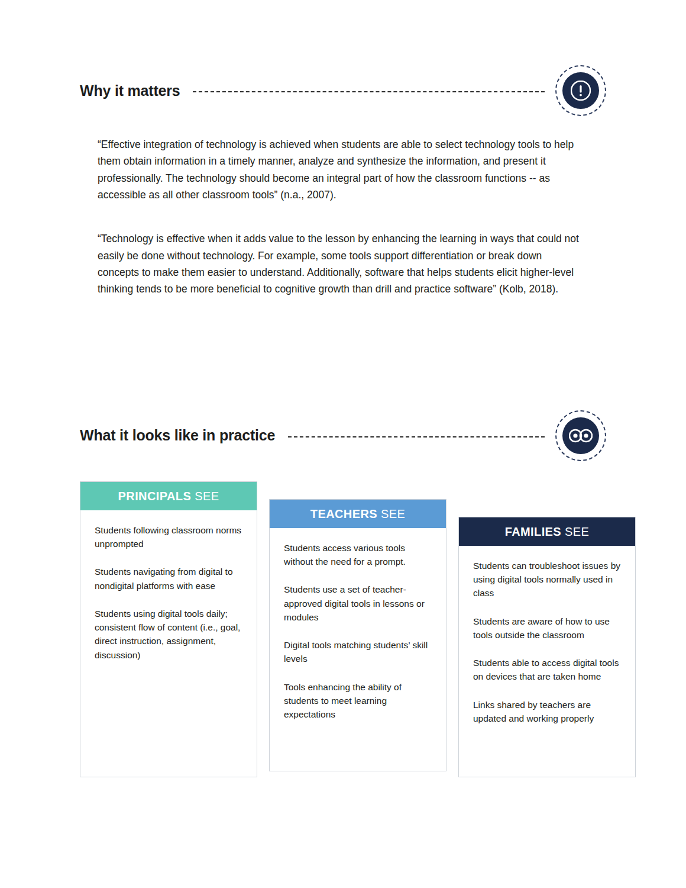Why it matters
“Effective integration of technology is achieved when students are able to select technology tools to help them obtain information in a timely manner, analyze and synthesize the information, and present it professionally. The technology should become an integral part of how the classroom functions -- as accessible as all other classroom tools” (n.a., 2007).
“Technology is effective when it adds value to the lesson by enhancing the learning in ways that could not easily be done without technology. For example, some tools support differentiation or break down concepts to make them easier to understand. Additionally, software that helps students elicit higher-level thinking tends to be more beneficial to cognitive growth than drill and practice software” (Kolb, 2018).
What it looks like in practice
PRINCIPALS SEE
Students following classroom norms unprompted
Students navigating from digital to nondigital platforms with ease
Students using digital tools daily; consistent flow of content (i.e., goal, direct instruction, assignment, discussion)
TEACHERS SEE
Students access various tools without the need for a prompt.
Students use a set of teacher-approved digital tools in lessons or modules
Digital tools matching students’ skill levels
Tools enhancing the ability of students to meet learning expectations
FAMILIES SEE
Students can troubleshoot issues by using digital tools normally used in class
Students are aware of how to use tools outside the classroom
Students able to access digital tools on devices that are taken home
Links shared by teachers are updated and working properly